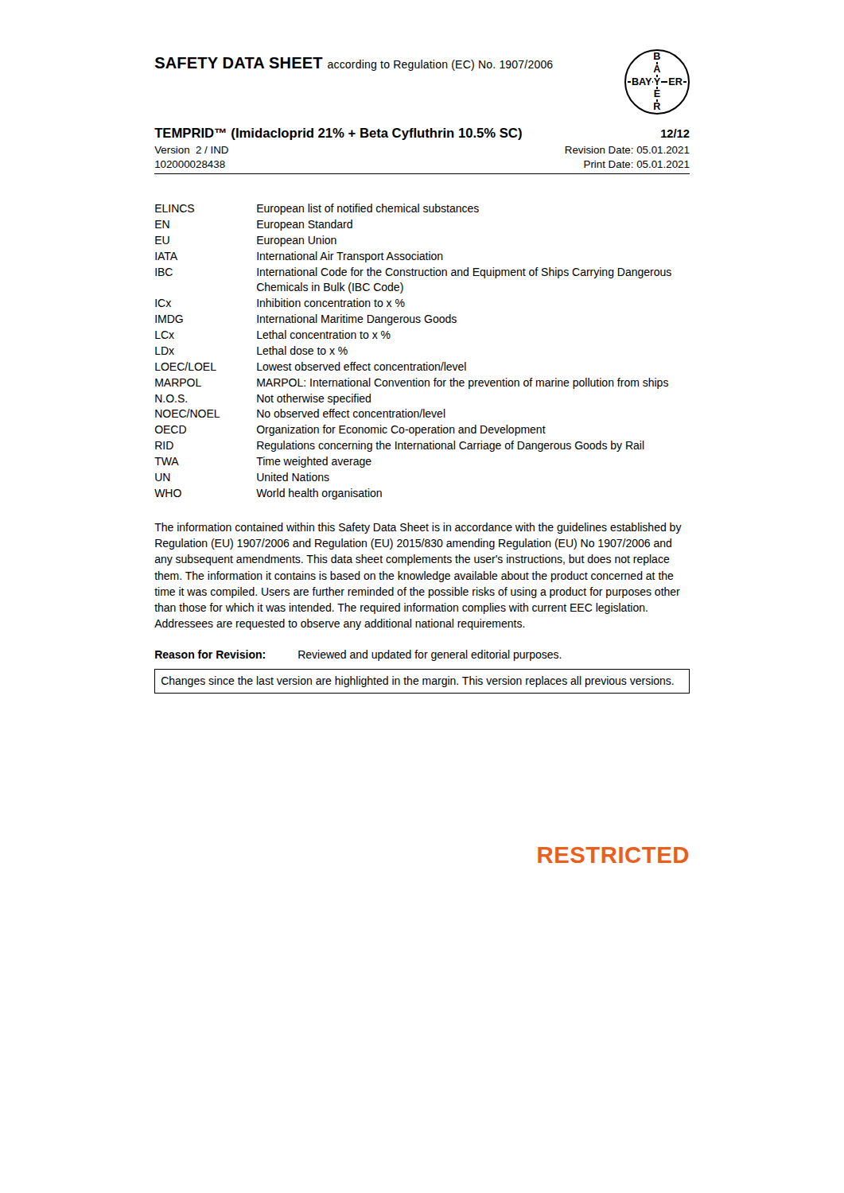SAFETY DATA SHEET according to Regulation (EC) No. 1907/2006
B A Y E R
BAY
ER
TEMPRID™ (Imidacloprid 21% + Beta Cyfluthrin 10.5% SC)
12/12
Version 2 / IND
102000028438
Revision Date: 05.01.2021
Print Date: 05.01.2021
| ELINCS | European list of notified chemical substances |
| EN | European Standard |
| EU | European Union |
| IATA | International Air Transport Association |
| IBC | International Code for the Construction and Equipment of Ships Carrying Dangerous Chemicals in Bulk (IBC Code) |
| ICx | Inhibition concentration to x % |
| IMDG | International Maritime Dangerous Goods |
| LCx | Lethal concentration to x % |
| LDx | Lethal dose to x % |
| LOEC/LOEL | Lowest observed effect concentration/level |
| MARPOL | MARPOL: International Convention for the prevention of marine pollution from ships |
| N.O.S. | Not otherwise specified |
| NOEC/NOEL | No observed effect concentration/level |
| OECD | Organization for Economic Co-operation and Development |
| RID | Regulations concerning the International Carriage of Dangerous Goods by Rail |
| TWA | Time weighted average |
| UN | United Nations |
| WHO | World health organisation |
The information contained within this Safety Data Sheet is in accordance with the guidelines established by Regulation (EU) 1907/2006 and Regulation (EU) 2015/830 amending Regulation (EU) No 1907/2006 and any subsequent amendments. This data sheet complements the user's instructions, but does not replace them. The information it contains is based on the knowledge available about the product concerned at the time it was compiled. Users are further reminded of the possible risks of using a product for purposes other than those for which it was intended. The required information complies with current EEC legislation. Addressees are requested to observe any additional national requirements.
Reason for Revision: Reviewed and updated for general editorial purposes.
Changes since the last version are highlighted in the margin. This version replaces all previous versions.
RESTRICTED